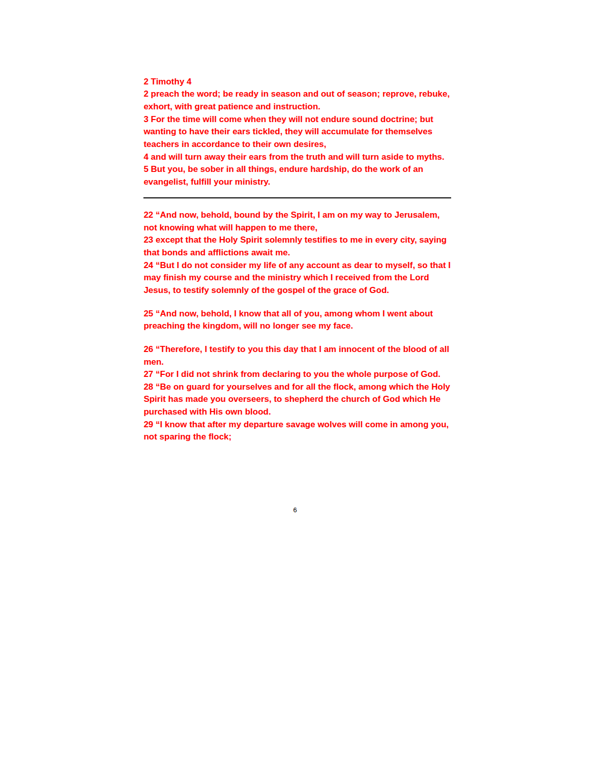2 Timothy 4
2 preach the word; be ready in season and out of season; reprove, rebuke, exhort, with great patience and instruction.
3 For the time will come when they will not endure sound doctrine; but wanting to have their ears tickled, they will accumulate for themselves teachers in accordance to their own desires,
4 and will turn away their ears from the truth and will turn aside to myths.
5 But you, be sober in all things, endure hardship, do the work of an evangelist, fulfill your ministry.
22 “And now, behold, bound by the Spirit, I am on my way to Jerusalem, not knowing what will happen to me there,
23 except that the Holy Spirit solemnly testifies to me in every city, saying that bonds and afflictions await me.
24 “But I do not consider my life of any account as dear to myself, so that I may finish my course and the ministry which I received from the Lord Jesus, to testify solemnly of the gospel of the grace of God.
25 “And now, behold, I know that all of you, among whom I went about preaching the kingdom, will no longer see my face.
26 “Therefore, I testify to you this day that I am innocent of the blood of all men.
27 “For I did not shrink from declaring to you the whole purpose of God.
28 “Be on guard for yourselves and for all the flock, among which the Holy Spirit has made you overseers, to shepherd the church of God which He purchased with His own blood.
29 “I know that after my departure savage wolves will come in among you, not sparing the flock;
6